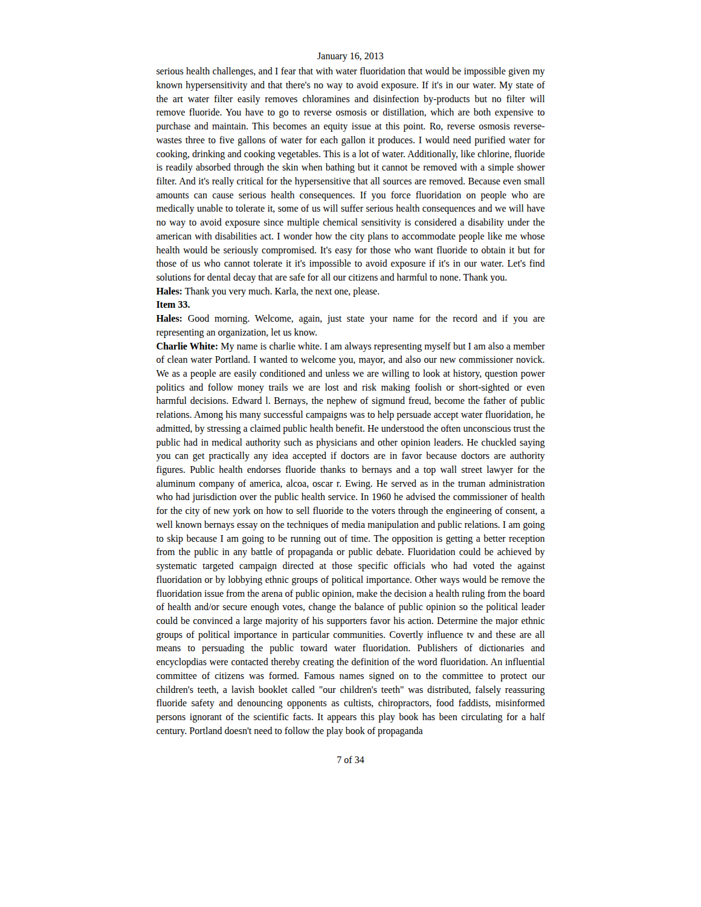January 16, 2013
serious health challenges, and I fear that with water fluoridation that would be impossible given my known hypersensitivity and that there's no way to avoid exposure. If it's in our water. My state of the art water filter easily removes chloramines and disinfection by-products but no filter will remove fluoride. You have to go to reverse osmosis or distillation, which are both expensive to purchase and maintain. This becomes an equity issue at this point. Ro, reverse osmosis reverse-wastes three to five gallons of water for each gallon it produces. I would need purified water for cooking, drinking and cooking vegetables. This is a lot of water. Additionally, like chlorine, fluoride is readily absorbed through the skin when bathing but it cannot be removed with a simple shower filter. And it's really critical for the hypersensitive that all sources are removed. Because even small amounts can cause serious health consequences. If you force fluoridation on people who are medically unable to tolerate it, some of us will suffer serious health consequences and we will have no way to avoid exposure since multiple chemical sensitivity is considered a disability under the american with disabilities act. I wonder how the city plans to accommodate people like me whose health would be seriously compromised. It's easy for those who want fluoride to obtain it but for those of us who cannot tolerate it it's impossible to avoid exposure if it's in our water. Let's find solutions for dental decay that are safe for all our citizens and harmful to none. Thank you.
Hales: Thank you very much. Karla, the next one, please.
Item 33.
Hales: Good morning. Welcome, again, just state your name for the record and if you are representing an organization, let us know.
Charlie White: My name is charlie white. I am always representing myself but I am also a member of clean water Portland. I wanted to welcome you, mayor, and also our new commissioner novick. We as a people are easily conditioned and unless we are willing to look at history, question power politics and follow money trails we are lost and risk making foolish or short-sighted or even harmful decisions. Edward l. Bernays, the nephew of sigmund freud, become the father of public relations. Among his many successful campaigns was to help persuade accept water fluoridation, he admitted, by stressing a claimed public health benefit. He understood the often unconscious trust the public had in medical authority such as physicians and other opinion leaders. He chuckled saying you can get practically any idea accepted if doctors are in favor because doctors are authority figures. Public health endorses fluoride thanks to bernays and a top wall street lawyer for the aluminum company of america, alcoa, oscar r. Ewing. He served as in the truman administration who had jurisdiction over the public health service. In 1960 he advised the commissioner of health for the city of new york on how to sell fluoride to the voters through the engineering of consent, a well known bernays essay on the techniques of media manipulation and public relations. I am going to skip because I am going to be running out of time. The opposition is getting a better reception from the public in any battle of propaganda or public debate. Fluoridation could be achieved by systematic targeted campaign directed at those specific officials who had voted the against fluoridation or by lobbying ethnic groups of political importance. Other ways would be remove the fluoridation issue from the arena of public opinion, make the decision a health ruling from the board of health and/or secure enough votes, change the balance of public opinion so the political leader could be convinced a large majority of his supporters favor his action. Determine the major ethnic groups of political importance in particular communities. Covertly influence tv and these are all means to persuading the public toward water fluoridation. Publishers of dictionaries and encyclopdias were contacted thereby creating the definition of the word fluoridation. An influential committee of citizens was formed. Famous names signed on to the committee to protect our children's teeth, a lavish booklet called "our children's teeth" was distributed, falsely reassuring fluoride safety and denouncing opponents as cultists, chiropractors, food faddists, misinformed persons ignorant of the scientific facts. It appears this play book has been circulating for a half century. Portland doesn't need to follow the play book of propaganda
7 of 34